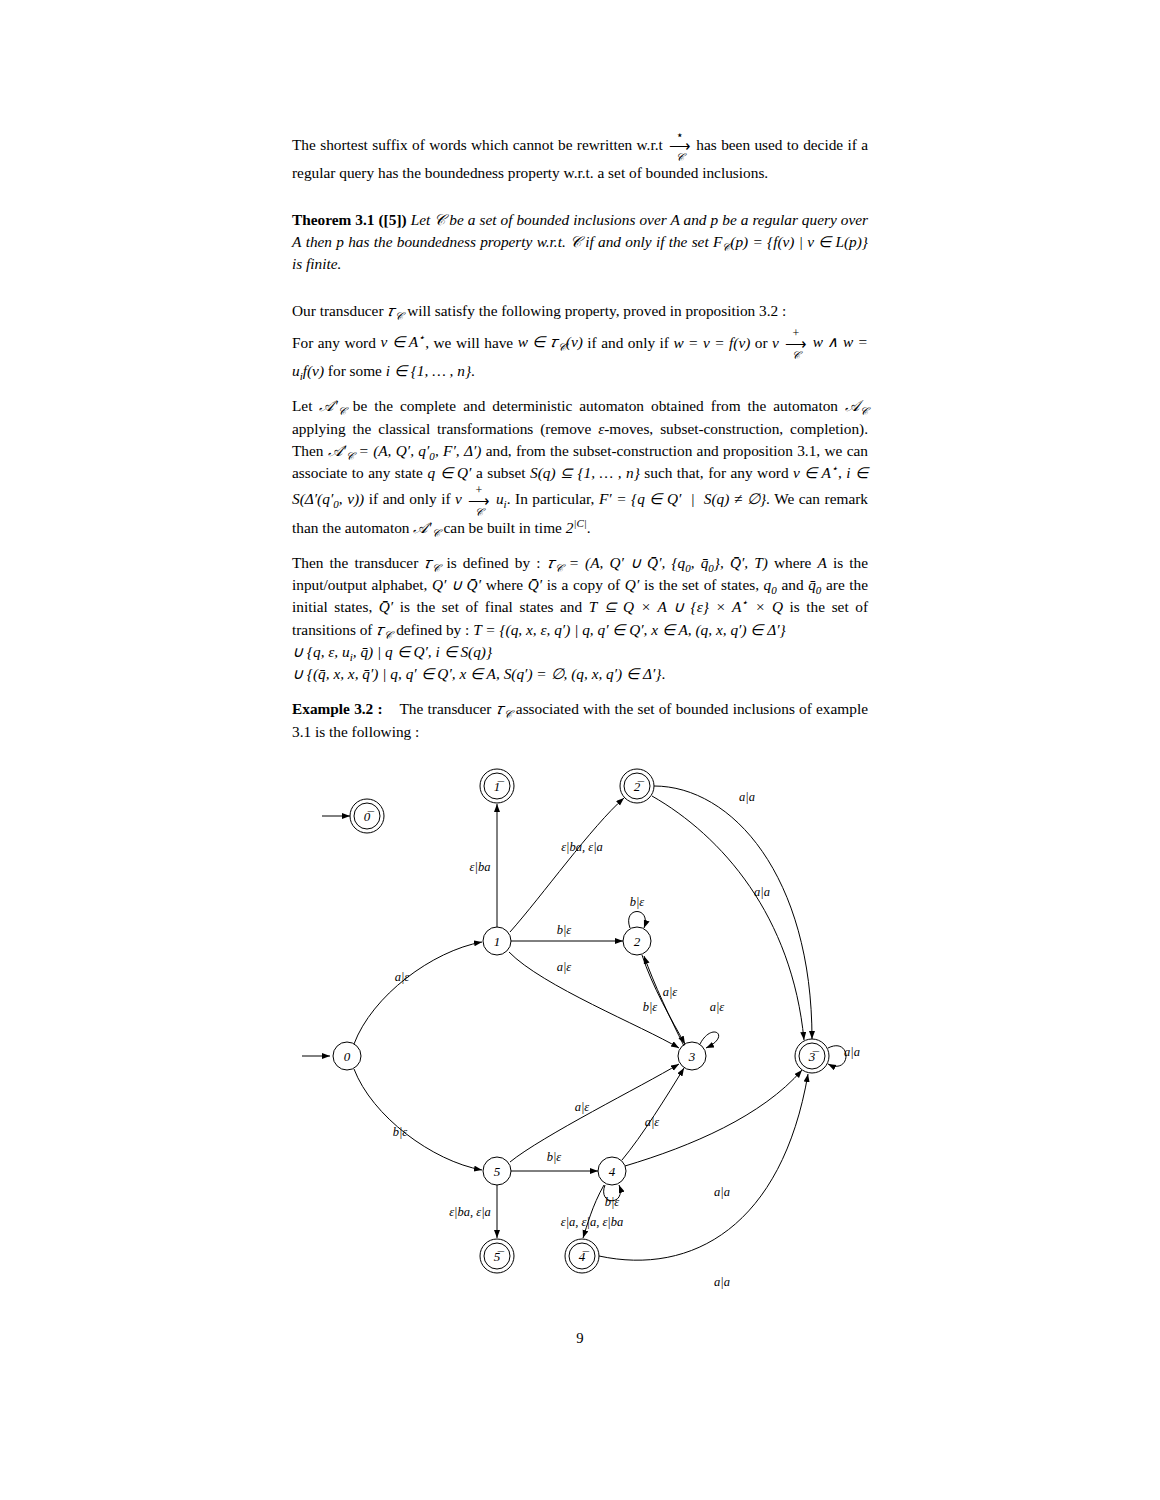The shortest suffix of words which cannot be rewritten w.r.t ⋆⟶𝒞 has been used to decide if a regular query has the boundedness property w.r.t. a set of bounded inclusions.
Theorem 3.1 ([5]) Let 𝒞 be a set of bounded inclusions over A and p be a regular query over A then p has the boundedness property w.r.t. 𝒞 if and only if the set F𝒞(p) = {f(v) | v ∈ L(p)} is finite.
Our transducer 𝜏𝒞 will satisfy the following property, proved in proposition 3.2 :
For any word v ∈ A⋆, we will have w ∈ 𝜏𝒞(v) if and only if w = v = f(v) or v +⟶𝒞 w ∧ w = uif(v) for some i ∈ {1, … , n}.
Let 𝒜′𝒞 be the complete and deterministic automaton obtained from the automaton 𝒜𝒞 applying the classical transformations (remove ε-moves, subset-construction, completion). Then 𝒜′𝒞 = (A, Q′, q′0, F′, Δ′) and, from the subset-construction and proposition 3.1, we can associate to any state q ∈ Q′ a subset S(q) ⊆ {1, … , n} such that, for any word v ∈ A⋆, i ∈ S(Δ′(q′0, v)) if and only if v +⟶𝒞 ui. In particular, F′ = {q ∈ Q′ | S(q) ≠ ∅}. We can remark than the automaton 𝒜′𝒞 can be built in time 2|C|.
Then the transducer 𝜏𝒞 is defined by : 𝜏𝒞 = (A, Q′ ∪ Q̄′, {q0, q̄0}, Q̄′, T) where A is the input/output alphabet, Q′ ∪ Q̄′ where Q̄′ is a copy of Q′ is the set of states, q0 and q̄0 are the initial states, Q̄′ is the set of final states and T ⊆ Q × A ∪ {ε} × A⋆ × Q is the set of transitions of 𝜏𝒞 defined by : T = {(q, x, ε, q′) | q, q′ ∈ Q′, x ∈ A, (q, x, q′) ∈ Δ′}
∪ {q, ε, ui, q̄) | q ∈ Q′, i ∈ S(q)}
∪ {(q̄, x, x, q̄′) | q, q′ ∈ Q′, x ∈ A, S(q′) = ∅, (q, x, q′) ∈ Δ′}.
Example 3.2 : The transducer 𝜏𝒞 associated with the set of bounded inclusions of example 3.1 is the following :
0̅ 1̅ 2̅ 3̅ 5̅ 4̅ 1 2 0 3 5 4 a|ε b|ε ε|ba b|ε ε|ba, ε|a a|ε b|ε a|ε b|ε a|ε a|a a|a a|a b|ε a|ε a|ε b|ε ε|ba, ε|a ε|a, ε|a, ε|ba a|a a|a
9